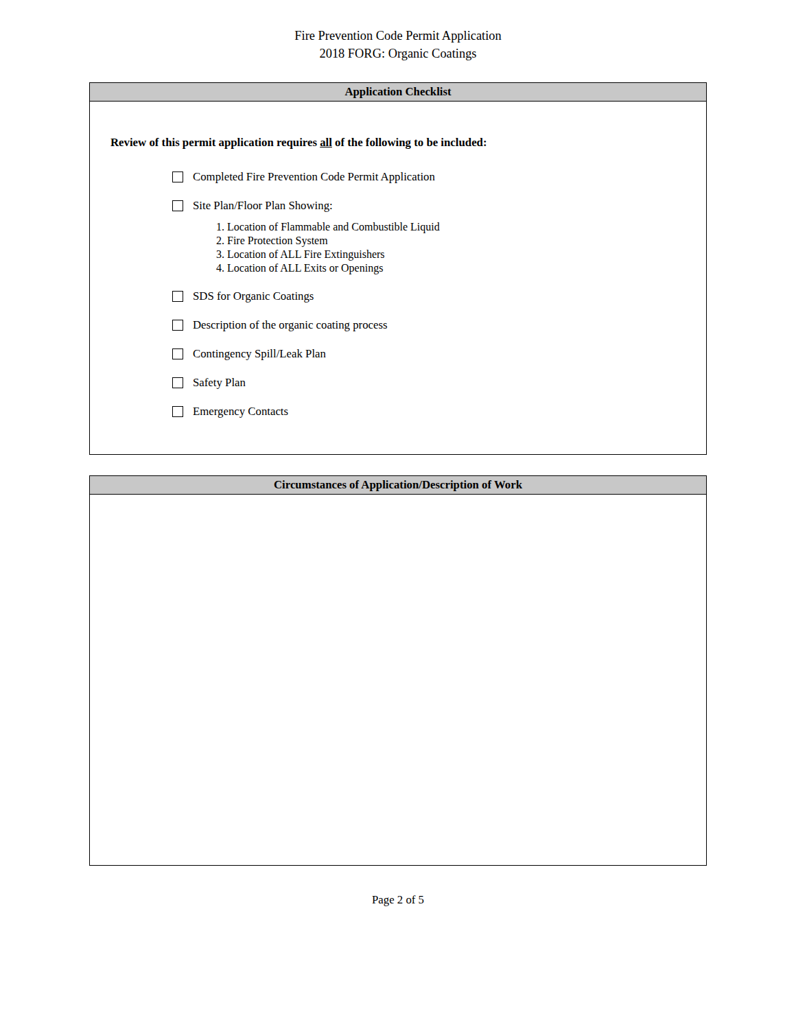Fire Prevention Code Permit Application
2018 FORG: Organic Coatings
Application Checklist
Review of this permit application requires all of the following to be included:
Completed Fire Prevention Code Permit Application
Site Plan/Floor Plan Showing:
Location of Flammable and Combustible Liquid
Fire Protection System
Location of ALL Fire Extinguishers
Location of ALL Exits or Openings
SDS for Organic Coatings
Description of the organic coating process
Contingency Spill/Leak Plan
Safety Plan
Emergency Contacts
Circumstances of Application/Description of Work
Page 2 of 5